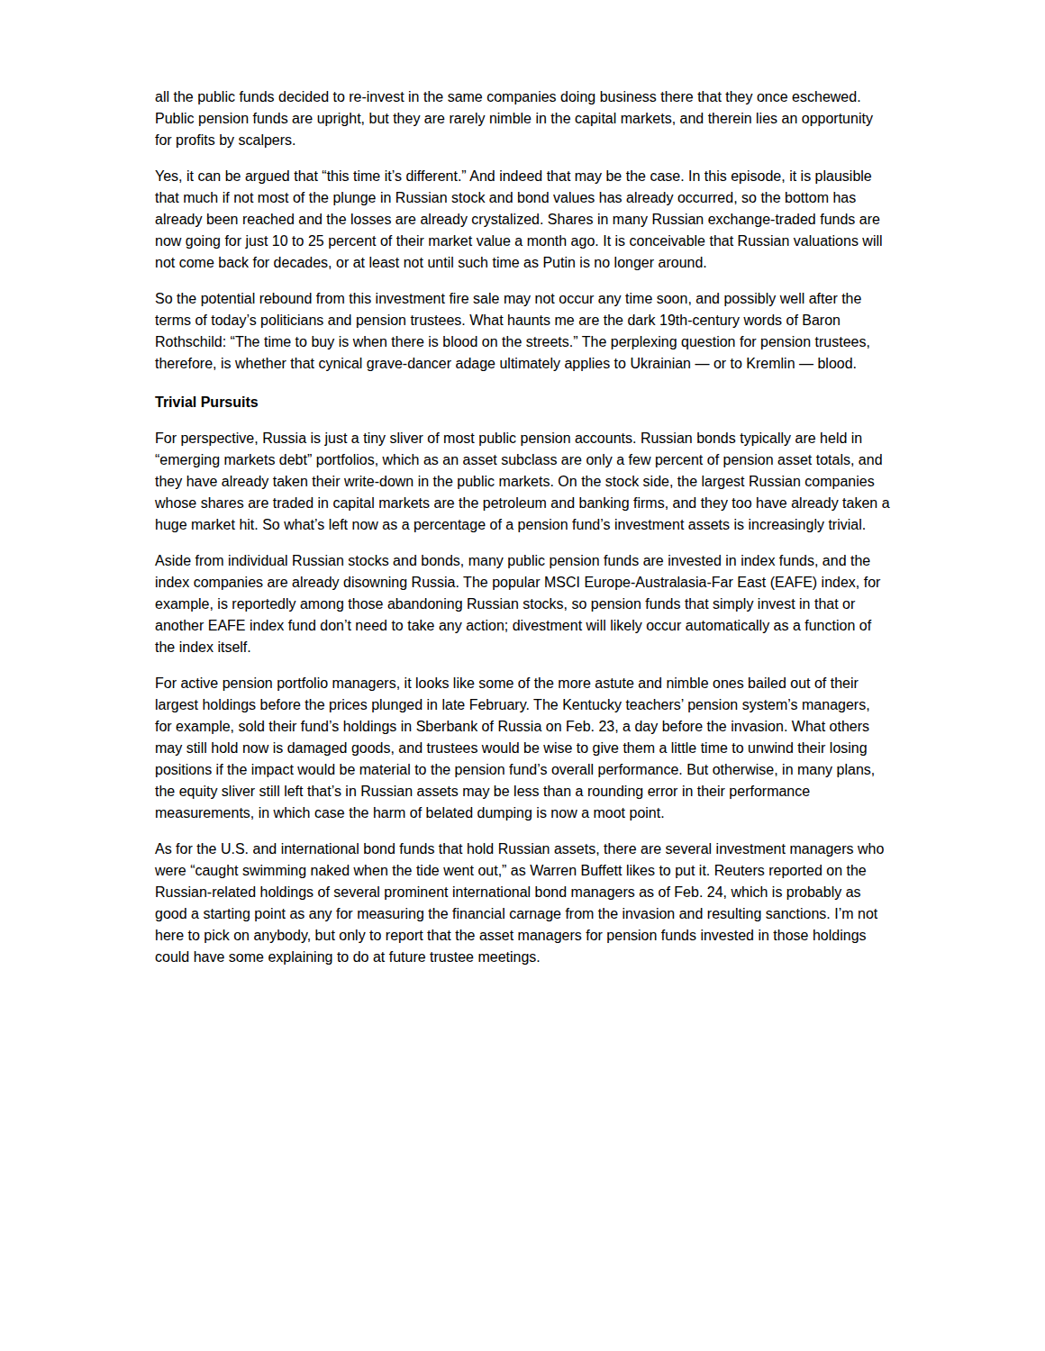all the public funds decided to re-invest in the same companies doing business there that they once eschewed. Public pension funds are upright, but they are rarely nimble in the capital markets, and therein lies an opportunity for profits by scalpers.
Yes, it can be argued that “this time it’s different.” And indeed that may be the case. In this episode, it is plausible that much if not most of the plunge in Russian stock and bond values has already occurred, so the bottom has already been reached and the losses are already crystalized. Shares in many Russian exchange-traded funds are now going for just 10 to 25 percent of their market value a month ago. It is conceivable that Russian valuations will not come back for decades, or at least not until such time as Putin is no longer around.
So the potential rebound from this investment fire sale may not occur any time soon, and possibly well after the terms of today’s politicians and pension trustees. What haunts me are the dark 19th-century words of Baron Rothschild: “The time to buy is when there is blood on the streets.” The perplexing question for pension trustees, therefore, is whether that cynical grave-dancer adage ultimately applies to Ukrainian — or to Kremlin — blood.
Trivial Pursuits
For perspective, Russia is just a tiny sliver of most public pension accounts. Russian bonds typically are held in “emerging markets debt” portfolios, which as an asset subclass are only a few percent of pension asset totals, and they have already taken their write-down in the public markets. On the stock side, the largest Russian companies whose shares are traded in capital markets are the petroleum and banking firms, and they too have already taken a huge market hit. So what’s left now as a percentage of a pension fund’s investment assets is increasingly trivial.
Aside from individual Russian stocks and bonds, many public pension funds are invested in index funds, and the index companies are already disowning Russia. The popular MSCI Europe-Australasia-Far East (EAFE) index, for example, is reportedly among those abandoning Russian stocks, so pension funds that simply invest in that or another EAFE index fund don’t need to take any action; divestment will likely occur automatically as a function of the index itself.
For active pension portfolio managers, it looks like some of the more astute and nimble ones bailed out of their largest holdings before the prices plunged in late February. The Kentucky teachers’ pension system’s managers, for example, sold their fund’s holdings in Sberbank of Russia on Feb. 23, a day before the invasion. What others may still hold now is damaged goods, and trustees would be wise to give them a little time to unwind their losing positions if the impact would be material to the pension fund’s overall performance. But otherwise, in many plans, the equity sliver still left that’s in Russian assets may be less than a rounding error in their performance measurements, in which case the harm of belated dumping is now a moot point.
As for the U.S. and international bond funds that hold Russian assets, there are several investment managers who were “caught swimming naked when the tide went out,” as Warren Buffett likes to put it. Reuters reported on the Russian-related holdings of several prominent international bond managers as of Feb. 24, which is probably as good a starting point as any for measuring the financial carnage from the invasion and resulting sanctions. I’m not here to pick on anybody, but only to report that the asset managers for pension funds invested in those holdings could have some explaining to do at future trustee meetings.